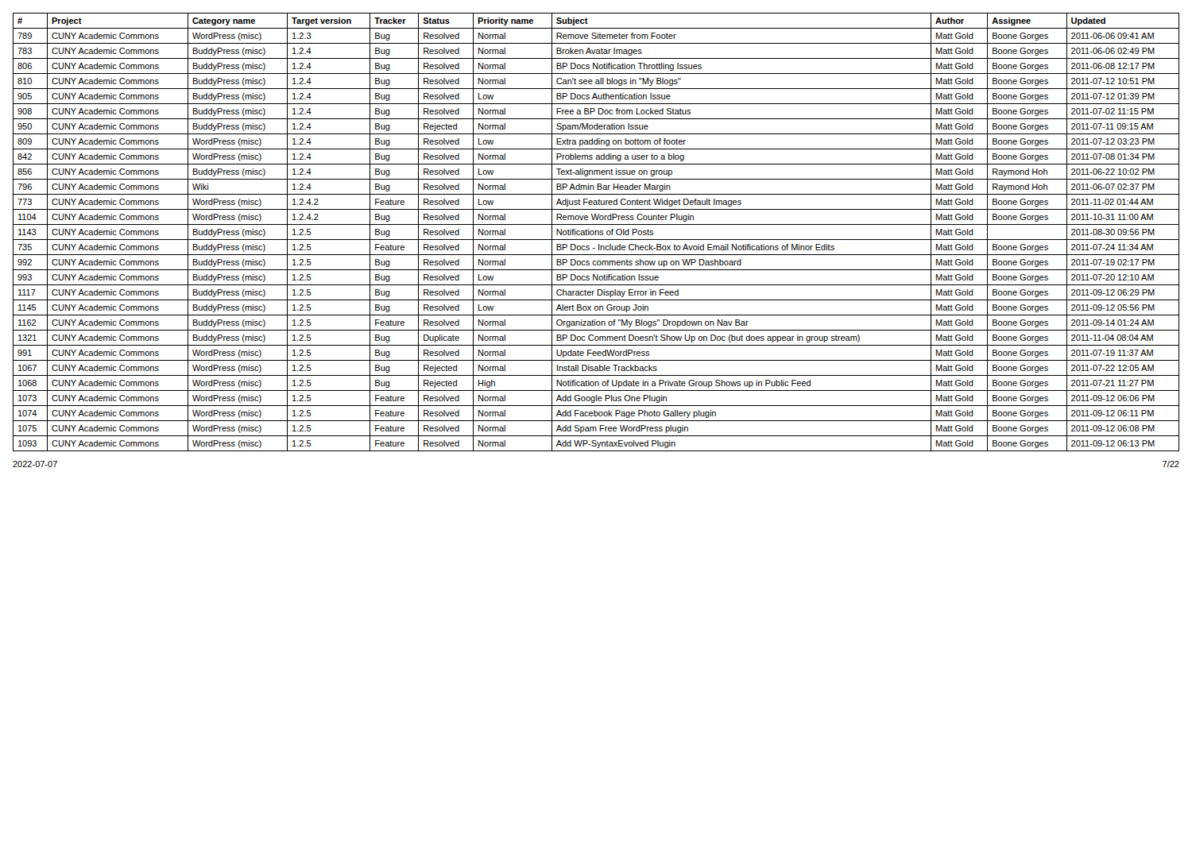| # | Project | Category name | Target version | Tracker | Status | Priority name | Subject | Author | Assignee | Updated |
| --- | --- | --- | --- | --- | --- | --- | --- | --- | --- | --- |
| 789 | CUNY Academic Commons | WordPress (misc) | 1.2.3 | Bug | Resolved | Normal | Remove Sitemeter from Footer | Matt Gold | Boone Gorges | 2011-06-06 09:41 AM |
| 783 | CUNY Academic Commons | BuddyPress (misc) | 1.2.4 | Bug | Resolved | Normal | Broken Avatar Images | Matt Gold | Boone Gorges | 2011-06-06 02:49 PM |
| 806 | CUNY Academic Commons | BuddyPress (misc) | 1.2.4 | Bug | Resolved | Normal | BP Docs Notification Throttling Issues | Matt Gold | Boone Gorges | 2011-06-08 12:17 PM |
| 810 | CUNY Academic Commons | BuddyPress (misc) | 1.2.4 | Bug | Resolved | Normal | Can't see all blogs in "My Blogs" | Matt Gold | Boone Gorges | 2011-07-12 10:51 PM |
| 905 | CUNY Academic Commons | BuddyPress (misc) | 1.2.4 | Bug | Resolved | Low | BP Docs Authentication Issue | Matt Gold | Boone Gorges | 2011-07-12 01:39 PM |
| 908 | CUNY Academic Commons | BuddyPress (misc) | 1.2.4 | Bug | Resolved | Normal | Free a BP Doc from Locked Status | Matt Gold | Boone Gorges | 2011-07-02 11:15 PM |
| 950 | CUNY Academic Commons | BuddyPress (misc) | 1.2.4 | Bug | Rejected | Normal | Spam/Moderation Issue | Matt Gold | Boone Gorges | 2011-07-11 09:15 AM |
| 809 | CUNY Academic Commons | WordPress (misc) | 1.2.4 | Bug | Resolved | Low | Extra padding on bottom of footer | Matt Gold | Boone Gorges | 2011-07-12 03:23 PM |
| 842 | CUNY Academic Commons | WordPress (misc) | 1.2.4 | Bug | Resolved | Normal | Problems adding a user to a blog | Matt Gold | Boone Gorges | 2011-07-08 01:34 PM |
| 856 | CUNY Academic Commons | BuddyPress (misc) | 1.2.4 | Bug | Resolved | Low | Text-alignment issue on group | Matt Gold | Raymond Hoh | 2011-06-22 10:02 PM |
| 796 | CUNY Academic Commons | Wiki | 1.2.4 | Bug | Resolved | Normal | BP Admin Bar Header Margin | Matt Gold | Raymond Hoh | 2011-06-07 02:37 PM |
| 773 | CUNY Academic Commons | WordPress (misc) | 1.2.4.2 | Feature | Resolved | Low | Adjust Featured Content Widget Default Images | Matt Gold | Boone Gorges | 2011-11-02 01:44 AM |
| 1104 | CUNY Academic Commons | WordPress (misc) | 1.2.4.2 | Bug | Resolved | Normal | Remove WordPress Counter Plugin | Matt Gold | Boone Gorges | 2011-10-31 11:00 AM |
| 1143 | CUNY Academic Commons | BuddyPress (misc) | 1.2.5 | Bug | Resolved | Normal | Notifications of Old Posts | Matt Gold | | 2011-08-30 09:56 PM |
| 735 | CUNY Academic Commons | BuddyPress (misc) | 1.2.5 | Feature | Resolved | Normal | BP Docs - Include Check-Box to Avoid Email Notifications of Minor Edits | Matt Gold | Boone Gorges | 2011-07-24 11:34 AM |
| 992 | CUNY Academic Commons | BuddyPress (misc) | 1.2.5 | Bug | Resolved | Normal | BP Docs comments show up on WP Dashboard | Matt Gold | Boone Gorges | 2011-07-19 02:17 PM |
| 993 | CUNY Academic Commons | BuddyPress (misc) | 1.2.5 | Bug | Resolved | Low | BP Docs Notification Issue | Matt Gold | Boone Gorges | 2011-07-20 12:10 AM |
| 1117 | CUNY Academic Commons | BuddyPress (misc) | 1.2.5 | Bug | Resolved | Normal | Character Display Error in Feed | Matt Gold | Boone Gorges | 2011-09-12 06:29 PM |
| 1145 | CUNY Academic Commons | BuddyPress (misc) | 1.2.5 | Bug | Resolved | Low | Alert Box on Group Join | Matt Gold | Boone Gorges | 2011-09-12 05:56 PM |
| 1162 | CUNY Academic Commons | BuddyPress (misc) | 1.2.5 | Feature | Resolved | Normal | Organization of "My Blogs" Dropdown on Nav Bar | Matt Gold | Boone Gorges | 2011-09-14 01:24 AM |
| 1321 | CUNY Academic Commons | BuddyPress (misc) | 1.2.5 | Bug | Duplicate | Normal | BP Doc Comment Doesn't Show Up on Doc (but does appear in group stream) | Matt Gold | Boone Gorges | 2011-11-04 08:04 AM |
| 991 | CUNY Academic Commons | WordPress (misc) | 1.2.5 | Bug | Resolved | Normal | Update FeedWordPress | Matt Gold | Boone Gorges | 2011-07-19 11:37 AM |
| 1067 | CUNY Academic Commons | WordPress (misc) | 1.2.5 | Bug | Rejected | Normal | Install Disable Trackbacks | Matt Gold | Boone Gorges | 2011-07-22 12:05 AM |
| 1068 | CUNY Academic Commons | WordPress (misc) | 1.2.5 | Bug | Rejected | High | Notification of Update in a Private Group Shows up in Public Feed | Matt Gold | Boone Gorges | 2011-07-21 11:27 PM |
| 1073 | CUNY Academic Commons | WordPress (misc) | 1.2.5 | Feature | Resolved | Normal | Add Google Plus One Plugin | Matt Gold | Boone Gorges | 2011-09-12 06:06 PM |
| 1074 | CUNY Academic Commons | WordPress (misc) | 1.2.5 | Feature | Resolved | Normal | Add Facebook Page Photo Gallery plugin | Matt Gold | Boone Gorges | 2011-09-12 06:11 PM |
| 1075 | CUNY Academic Commons | WordPress (misc) | 1.2.5 | Feature | Resolved | Normal | Add Spam Free WordPress plugin | Matt Gold | Boone Gorges | 2011-09-12 06:08 PM |
| 1093 | CUNY Academic Commons | WordPress (misc) | 1.2.5 | Feature | Resolved | Normal | Add WP-SyntaxEvolved Plugin | Matt Gold | Boone Gorges | 2011-09-12 06:13 PM |
2022-07-07 7/22